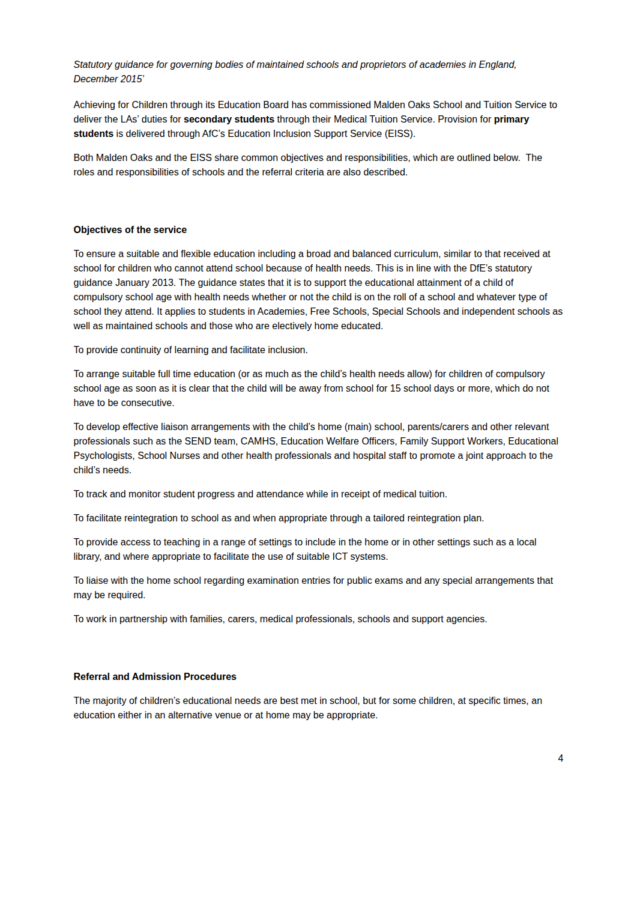Statutory guidance for governing bodies of maintained schools and proprietors of academies in England, December 2015’
Achieving for Children through its Education Board has commissioned Malden Oaks School and Tuition Service to deliver the LAs’ duties for secondary students through their Medical Tuition Service. Provision for primary students is delivered through AfC’s Education Inclusion Support Service (EISS).
Both Malden Oaks and the EISS share common objectives and responsibilities, which are outlined below. The roles and responsibilities of schools and the referral criteria are also described.
Objectives of the service
To ensure a suitable and flexible education including a broad and balanced curriculum, similar to that received at school for children who cannot attend school because of health needs. This is in line with the DfE’s statutory guidance January 2013. The guidance states that it is to support the educational attainment of a child of compulsory school age with health needs whether or not the child is on the roll of a school and whatever type of school they attend. It applies to students in Academies, Free Schools, Special Schools and independent schools as well as maintained schools and those who are electively home educated.
To provide continuity of learning and facilitate inclusion.
To arrange suitable full time education (or as much as the child’s health needs allow) for children of compulsory school age as soon as it is clear that the child will be away from school for 15 school days or more, which do not have to be consecutive.
To develop effective liaison arrangements with the child’s home (main) school, parents/carers and other relevant professionals such as the SEND team, CAMHS, Education Welfare Officers, Family Support Workers, Educational Psychologists, School Nurses and other health professionals and hospital staff to promote a joint approach to the child’s needs.
To track and monitor student progress and attendance while in receipt of medical tuition.
To facilitate reintegration to school as and when appropriate through a tailored reintegration plan.
To provide access to teaching in a range of settings to include in the home or in other settings such as a local library, and where appropriate to facilitate the use of suitable ICT systems.
To liaise with the home school regarding examination entries for public exams and any special arrangements that may be required.
To work in partnership with families, carers, medical professionals, schools and support agencies.
Referral and Admission Procedures
The majority of children’s educational needs are best met in school, but for some children, at specific times, an education either in an alternative venue or at home may be appropriate.
4